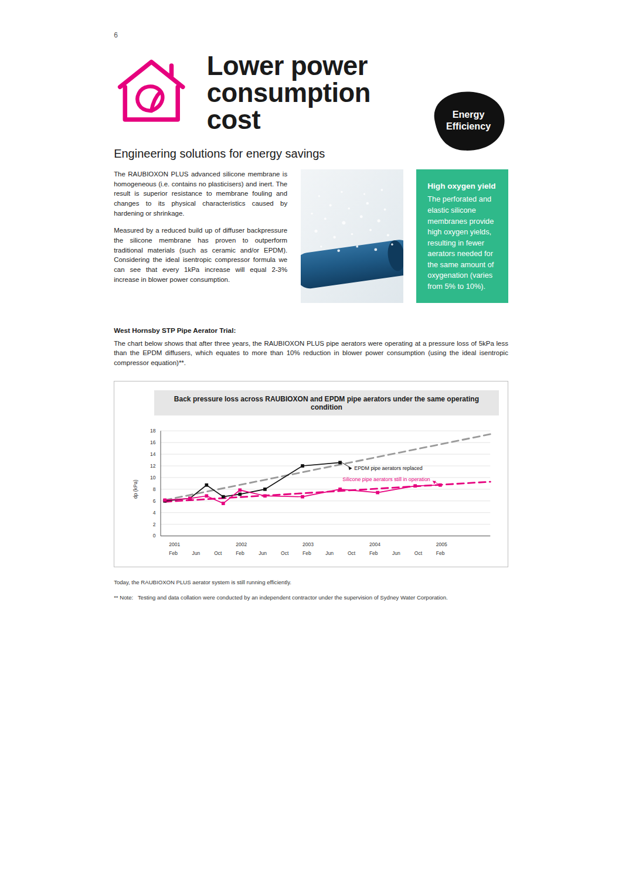6
Lower power consumption cost
Energy Efficiency
Engineering solutions for energy savings
The RAUBIOXON PLUS advanced silicone membrane is homogeneous (i.e. contains no plasticisers) and inert. The result is superior resistance to membrane fouling and changes to its physical characteristics caused by hardening or shrinkage.
Measured by a reduced build up of diffuser backpressure the silicone membrane has proven to outperform traditional materials (such as ceramic and/or EPDM). Considering the ideal isentropic compressor formula we can see that every 1kPa increase will equal 2-3% increase in blower power consumption.
High oxygen yield The perforated and elastic silicone membranes provide high oxygen yields, resulting in fewer aerators needed for the same amount of oxygenation (varies from 5% to 10%).
West Hornsby STP Pipe Aerator Trial:
The chart below shows that after three years, the RAUBIOXON PLUS pipe aerators were operating at a pressure loss of 5kPa less than the EPDM diffusers, which equates to more than 10% reduction in blower power consumption (using the ideal isentropic compressor equation)**.
Back pressure loss across RAUBIOXON and EPDM pipe aerators under the same operating condition
18 16 14 12 10 8 6 4 2 0 dp (kPa) 2001 2002 2003 2004 2005 Feb Jun Oct Feb Jun Oct Feb Jun Oct Feb Jun Oct Feb EPDM pipe aerators replaced Silicone pipe aerators still in operation
Today, the RAUBIOXON PLUS aerator system is still running efficiently.
** Note: Testing and data collation were conducted by an independent contractor under the supervision of Sydney Water Corporation.